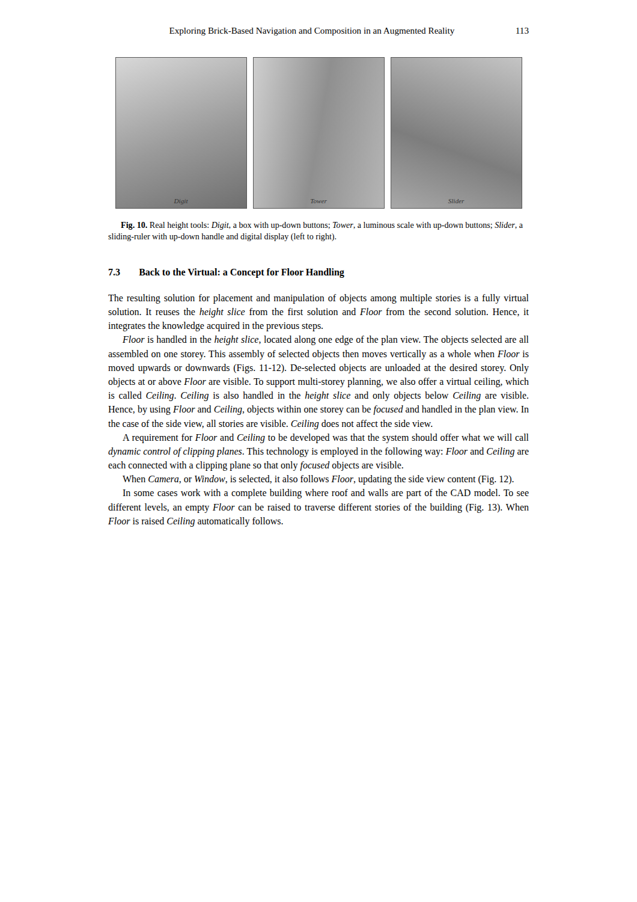113 Exploring Brick-Based Navigation and Composition in an Augmented Reality
Digit
Tower
Slider
Fig. 10. Real height tools: Digit, a box with up-down buttons; Tower, a luminous scale with up-down buttons; Slider, a sliding-ruler with up-down handle and digital display (left to right).
7.3 Back to the Virtual: a Concept for Floor Handling
The resulting solution for placement and manipulation of objects among multiple stories is a fully virtual solution. It reuses the height slice from the first solution and Floor from the second solution. Hence, it integrates the knowledge acquired in the previous steps.
Floor is handled in the height slice, located along one edge of the plan view. The objects selected are all assembled on one storey. This assembly of selected objects then moves vertically as a whole when Floor is moved upwards or downwards (Figs. 11-12). De-selected objects are unloaded at the desired storey. Only objects at or above Floor are visible. To support multi-storey planning, we also offer a virtual ceiling, which is called Ceiling. Ceiling is also handled in the height slice and only objects below Ceiling are visible. Hence, by using Floor and Ceiling, objects within one storey can be focused and handled in the plan view. In the case of the side view, all stories are visible. Ceiling does not affect the side view.
A requirement for Floor and Ceiling to be developed was that the system should offer what we will call dynamic control of clipping planes. This technology is employed in the following way: Floor and Ceiling are each connected with a clipping plane so that only focused objects are visible.
When Camera, or Window, is selected, it also follows Floor, updating the side view content (Fig. 12).
In some cases work with a complete building where roof and walls are part of the CAD model. To see different levels, an empty Floor can be raised to traverse different stories of the building (Fig. 13). When Floor is raised Ceiling automatically follows.